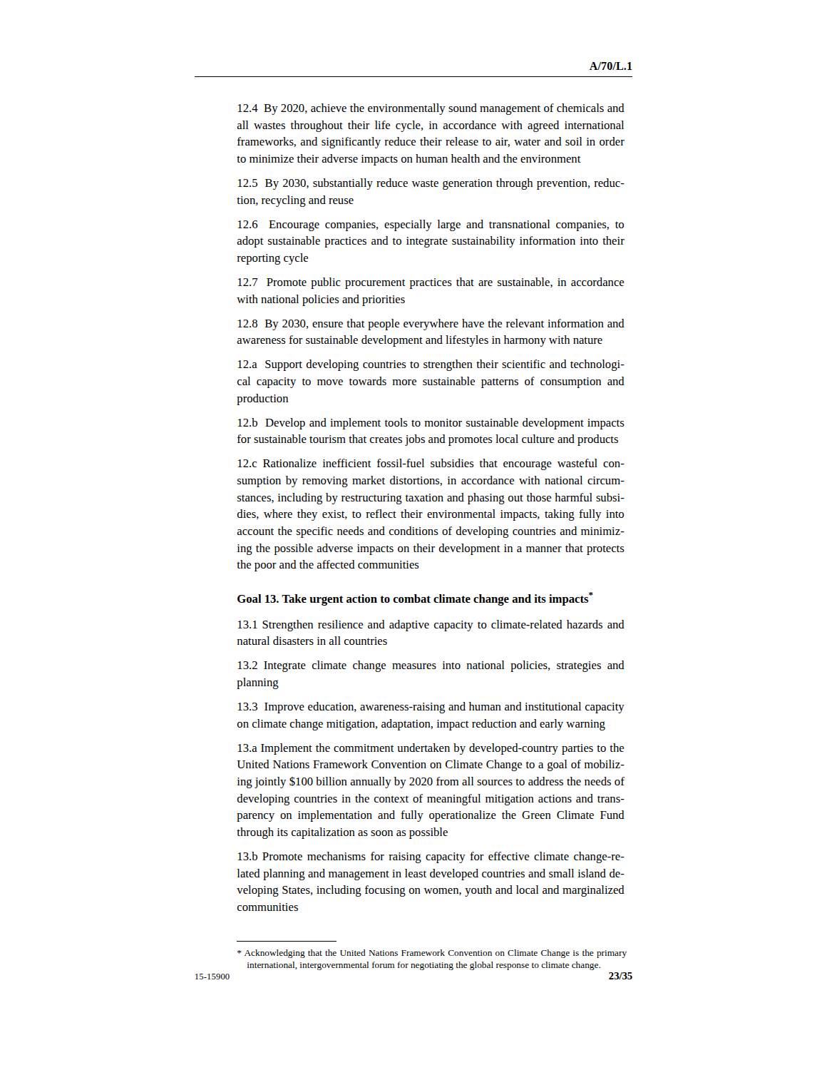A/70/L.1
12.4 By 2020, achieve the environmentally sound management of chemicals and all wastes throughout their life cycle, in accordance with agreed international frameworks, and significantly reduce their release to air, water and soil in order to minimize their adverse impacts on human health and the environment
12.5 By 2030, substantially reduce waste generation through prevention, reduction, recycling and reuse
12.6 Encourage companies, especially large and transnational companies, to adopt sustainable practices and to integrate sustainability information into their reporting cycle
12.7 Promote public procurement practices that are sustainable, in accordance with national policies and priorities
12.8 By 2030, ensure that people everywhere have the relevant information and awareness for sustainable development and lifestyles in harmony with nature
12.a Support developing countries to strengthen their scientific and technological capacity to move towards more sustainable patterns of consumption and production
12.b Develop and implement tools to monitor sustainable development impacts for sustainable tourism that creates jobs and promotes local culture and products
12.c Rationalize inefficient fossil-fuel subsidies that encourage wasteful consumption by removing market distortions, in accordance with national circumstances, including by restructuring taxation and phasing out those harmful subsidies, where they exist, to reflect their environmental impacts, taking fully into account the specific needs and conditions of developing countries and minimizing the possible adverse impacts on their development in a manner that protects the poor and the affected communities
Goal 13. Take urgent action to combat climate change and its impacts*
13.1 Strengthen resilience and adaptive capacity to climate-related hazards and natural disasters in all countries
13.2 Integrate climate change measures into national policies, strategies and planning
13.3 Improve education, awareness-raising and human and institutional capacity on climate change mitigation, adaptation, impact reduction and early warning
13.a Implement the commitment undertaken by developed-country parties to the United Nations Framework Convention on Climate Change to a goal of mobilizing jointly $100 billion annually by 2020 from all sources to address the needs of developing countries in the context of meaningful mitigation actions and transparency on implementation and fully operationalize the Green Climate Fund through its capitalization as soon as possible
13.b Promote mechanisms for raising capacity for effective climate change-related planning and management in least developed countries and small island developing States, including focusing on women, youth and local and marginalized communities
* Acknowledging that the United Nations Framework Convention on Climate Change is the primary international, intergovernmental forum for negotiating the global response to climate change.
15-15900 23/35